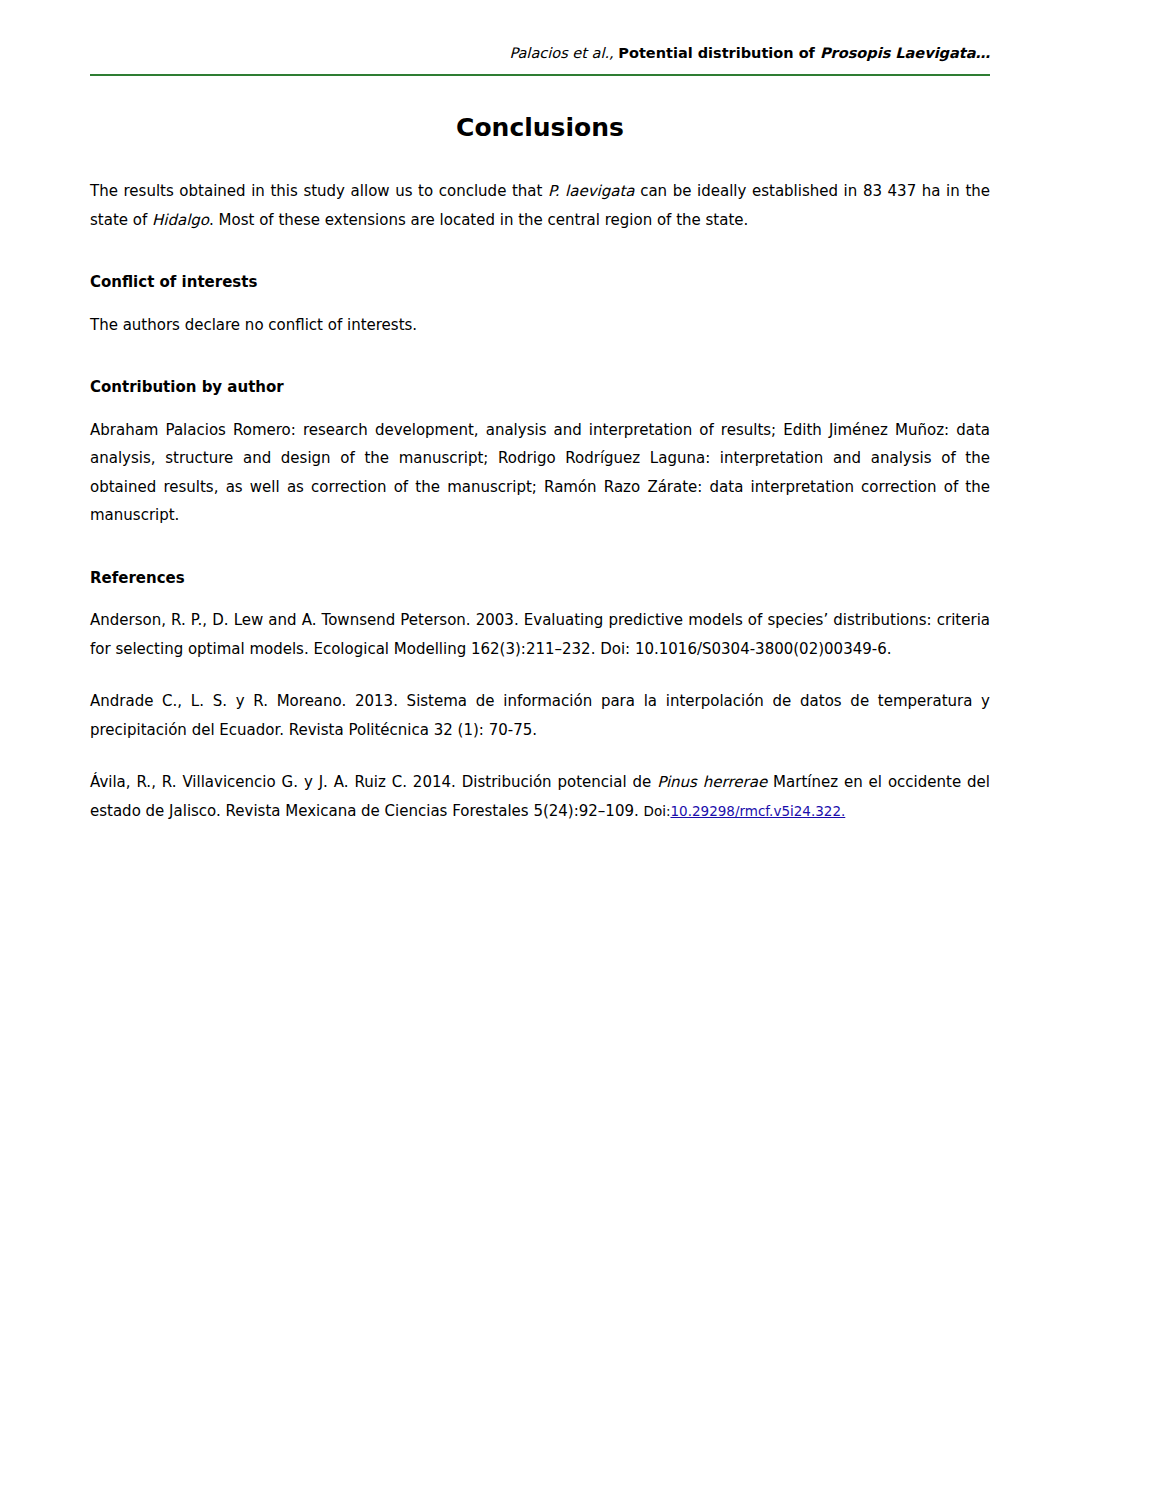Palacios et al., Potential distribution of Prosopis Laevigata…
Conclusions
The results obtained in this study allow us to conclude that P. laevigata can be ideally established in 83 437 ha in the state of Hidalgo. Most of these extensions are located in the central region of the state.
Conflict of interests
The authors declare no conflict of interests.
Contribution by author
Abraham Palacios Romero: research development, analysis and interpretation of results; Edith Jiménez Muñoz: data analysis, structure and design of the manuscript; Rodrigo Rodríguez Laguna: interpretation and analysis of the obtained results, as well as correction of the manuscript; Ramón Razo Zárate: data interpretation correction of the manuscript.
References
Anderson, R. P., D. Lew and A. Townsend Peterson. 2003. Evaluating predictive models of species’ distributions: criteria for selecting optimal models. Ecological Modelling 162(3):211–232. Doi: 10.1016/S0304-3800(02)00349-6.
Andrade C., L. S. y R. Moreano. 2013. Sistema de información para la interpolación de datos de temperatura y precipitación del Ecuador. Revista Politécnica 32 (1): 70-75.
Ávila, R., R. Villavicencio G. y J. A. Ruiz C. 2014. Distribución potencial de Pinus herrerae Martínez en el occidente del estado de Jalisco. Revista Mexicana de Ciencias Forestales 5(24):92–109. Doi:10.29298/rmcf.v5i24.322.